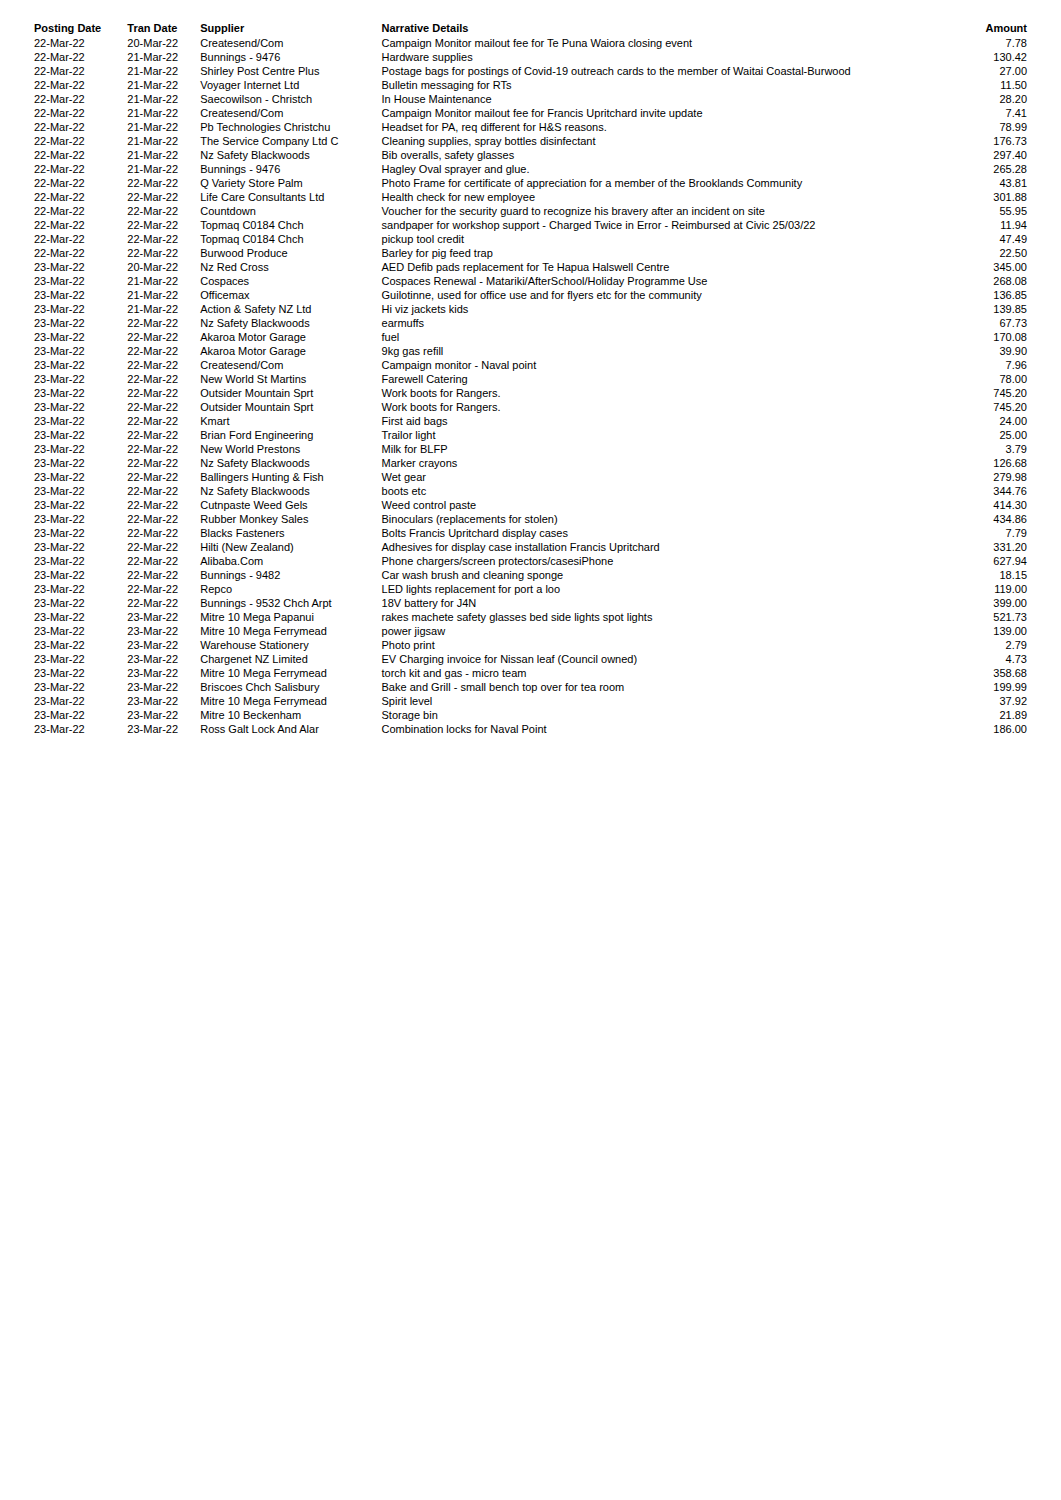| Posting Date | Tran Date | Supplier | Narrative Details | Amount |
| --- | --- | --- | --- | --- |
| 22-Mar-22 | 20-Mar-22 | Createsend/Com | Campaign Monitor mailout fee for Te Puna Waiora closing event | 7.78 |
| 22-Mar-22 | 21-Mar-22 | Bunnings - 9476 | Hardware supplies | 130.42 |
| 22-Mar-22 | 21-Mar-22 | Shirley Post Centre Plus | Postage bags for postings of Covid-19 outreach cards to the member of Waitai Coastal-Burwood | 27.00 |
| 22-Mar-22 | 21-Mar-22 | Voyager Internet Ltd | Bulletin messaging for RTs | 11.50 |
| 22-Mar-22 | 21-Mar-22 | Saecowilson - Christch | In House Maintenance | 28.20 |
| 22-Mar-22 | 21-Mar-22 | Createsend/Com | Campaign Monitor mailout fee for Francis Upritchard invite update | 7.41 |
| 22-Mar-22 | 21-Mar-22 | Pb Technologies Christchu | Headset for PA, req different for H&S reasons. | 78.99 |
| 22-Mar-22 | 21-Mar-22 | The Service Company Ltd C | Cleaning supplies, spray bottles disinfectant | 176.73 |
| 22-Mar-22 | 21-Mar-22 | Nz Safety Blackwoods | Bib overalls, safety glasses | 297.40 |
| 22-Mar-22 | 21-Mar-22 | Bunnings - 9476 | Hagley Oval sprayer and glue. | 265.28 |
| 22-Mar-22 | 22-Mar-22 | Q Variety Store Palm | Photo Frame for certificate of appreciation for a member of the Brooklands Community | 43.81 |
| 22-Mar-22 | 22-Mar-22 | Life Care Consultants Ltd | Health check for new employee | 301.88 |
| 22-Mar-22 | 22-Mar-22 | Countdown | Voucher for the security guard to recognize his bravery after an incident on site | 55.95 |
| 22-Mar-22 | 22-Mar-22 | Topmaq C0184 Chch | sandpaper for workshop support - Charged Twice in Error - Reimbursed at Civic 25/03/22 | 11.94 |
| 22-Mar-22 | 22-Mar-22 | Topmaq C0184 Chch | pickup tool credit | 47.49 |
| 22-Mar-22 | 22-Mar-22 | Burwood Produce | Barley for pig feed trap | 22.50 |
| 23-Mar-22 | 20-Mar-22 | Nz Red Cross | AED Defib pads replacement for Te Hapua Halswell Centre | 345.00 |
| 23-Mar-22 | 21-Mar-22 | Cospaces | Cospaces Renewal - Matariki/AfterSchool/Holiday Programme Use | 268.08 |
| 23-Mar-22 | 21-Mar-22 | Officemax | Guilotinne, used for office use and for flyers etc for the community | 136.85 |
| 23-Mar-22 | 21-Mar-22 | Action & Safety NZ Ltd | Hi viz jackets kids | 139.85 |
| 23-Mar-22 | 22-Mar-22 | Nz Safety Blackwoods | earmuffs | 67.73 |
| 23-Mar-22 | 22-Mar-22 | Akaroa Motor Garage | fuel | 170.08 |
| 23-Mar-22 | 22-Mar-22 | Akaroa Motor Garage | 9kg gas refill | 39.90 |
| 23-Mar-22 | 22-Mar-22 | Createsend/Com | Campaign monitor - Naval point | 7.96 |
| 23-Mar-22 | 22-Mar-22 | New World St Martins | Farewell Catering | 78.00 |
| 23-Mar-22 | 22-Mar-22 | Outsider Mountain Sprt | Work boots for Rangers. | 745.20 |
| 23-Mar-22 | 22-Mar-22 | Outsider Mountain Sprt | Work boots for Rangers. | 745.20 |
| 23-Mar-22 | 22-Mar-22 | Kmart | First aid bags | 24.00 |
| 23-Mar-22 | 22-Mar-22 | Brian Ford Engineering | Trailor light | 25.00 |
| 23-Mar-22 | 22-Mar-22 | New World Prestons | Milk for BLFP | 3.79 |
| 23-Mar-22 | 22-Mar-22 | Nz Safety Blackwoods | Marker crayons | 126.68 |
| 23-Mar-22 | 22-Mar-22 | Ballingers Hunting & Fish | Wet gear | 279.98 |
| 23-Mar-22 | 22-Mar-22 | Nz Safety Blackwoods | boots etc | 344.76 |
| 23-Mar-22 | 22-Mar-22 | Cutnpaste Weed Gels | Weed control paste | 414.30 |
| 23-Mar-22 | 22-Mar-22 | Rubber Monkey Sales | Binoculars (replacements for stolen) | 434.86 |
| 23-Mar-22 | 22-Mar-22 | Blacks Fasteners | Bolts Francis Upritchard display cases | 7.79 |
| 23-Mar-22 | 22-Mar-22 | Hilti (New Zealand) | Adhesives for display case installation Francis Upritchard | 331.20 |
| 23-Mar-22 | 22-Mar-22 | Alibaba.Com | Phone chargers/screen protectors/casesiPhone | 627.94 |
| 23-Mar-22 | 22-Mar-22 | Bunnings - 9482 | Car wash brush and cleaning sponge | 18.15 |
| 23-Mar-22 | 22-Mar-22 | Repco | LED lights replacement for port a loo | 119.00 |
| 23-Mar-22 | 22-Mar-22 | Bunnings - 9532 Chch Arpt | 18V battery for J4N | 399.00 |
| 23-Mar-22 | 23-Mar-22 | Mitre 10 Mega Papanui | rakes machete safety glasses bed side lights spot lights | 521.73 |
| 23-Mar-22 | 23-Mar-22 | Mitre 10 Mega Ferrymead | power jigsaw | 139.00 |
| 23-Mar-22 | 23-Mar-22 | Warehouse Stationery | Photo print | 2.79 |
| 23-Mar-22 | 23-Mar-22 | Chargenet NZ Limited | EV Charging invoice for Nissan leaf (Council owned) | 4.73 |
| 23-Mar-22 | 23-Mar-22 | Mitre 10 Mega Ferrymead | torch kit and gas - micro team | 358.68 |
| 23-Mar-22 | 23-Mar-22 | Briscoes Chch Salisbury | Bake and Grill - small bench top over for tea room | 199.99 |
| 23-Mar-22 | 23-Mar-22 | Mitre 10 Mega Ferrymead | Spirit level | 37.92 |
| 23-Mar-22 | 23-Mar-22 | Mitre 10 Beckenham | Storage bin | 21.89 |
| 23-Mar-22 | 23-Mar-22 | Ross Galt Lock And Alar | Combination locks for Naval Point | 186.00 |